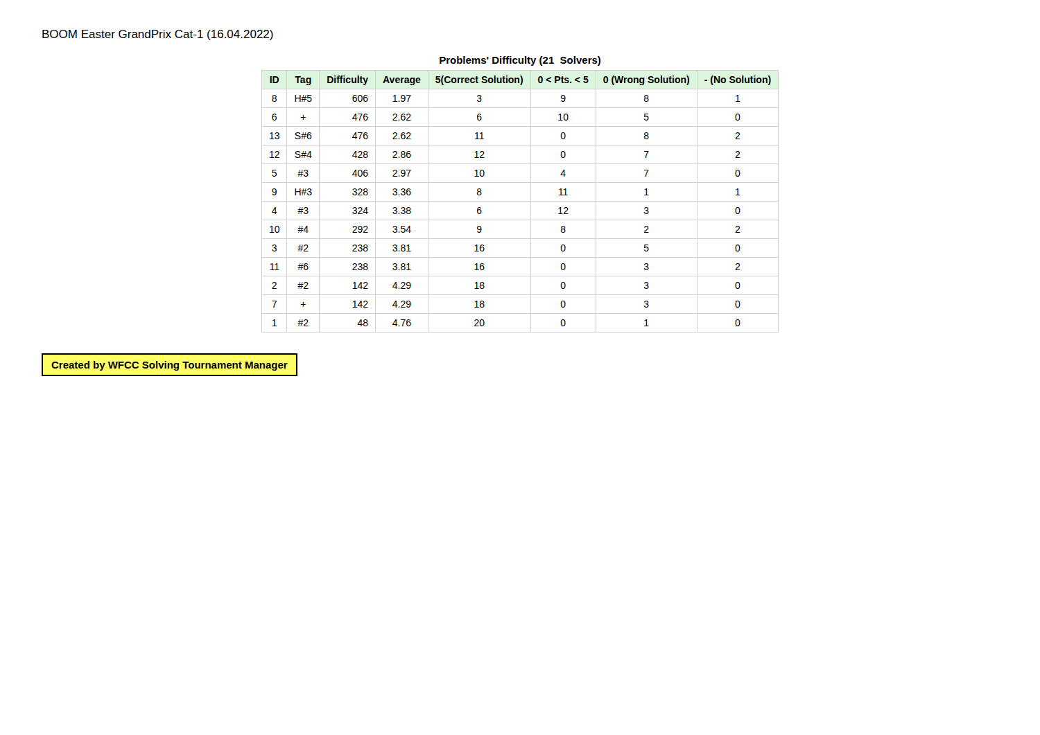BOOM Easter GrandPrix Cat-1 (16.04.2022)
Problems' Difficulty (21 Solvers)
| ID | Tag | Difficulty | Average | 5(Correct Solution) | 0 < Pts. < 5 | 0 (Wrong Solution) | - (No Solution) |
| --- | --- | --- | --- | --- | --- | --- | --- |
| 8 | H#5 | 606 | 1.97 | 3 | 9 | 8 | 1 |
| 6 | + | 476 | 2.62 | 6 | 10 | 5 | 0 |
| 13 | S#6 | 476 | 2.62 | 11 | 0 | 8 | 2 |
| 12 | S#4 | 428 | 2.86 | 12 | 0 | 7 | 2 |
| 5 | #3 | 406 | 2.97 | 10 | 4 | 7 | 0 |
| 9 | H#3 | 328 | 3.36 | 8 | 11 | 1 | 1 |
| 4 | #3 | 324 | 3.38 | 6 | 12 | 3 | 0 |
| 10 | #4 | 292 | 3.54 | 9 | 8 | 2 | 2 |
| 3 | #2 | 238 | 3.81 | 16 | 0 | 5 | 0 |
| 11 | #6 | 238 | 3.81 | 16 | 0 | 3 | 2 |
| 2 | #2 | 142 | 4.29 | 18 | 0 | 3 | 0 |
| 7 | + | 142 | 4.29 | 18 | 0 | 3 | 0 |
| 1 | #2 | 48 | 4.76 | 20 | 0 | 1 | 0 |
Created by WFCC Solving Tournament Manager